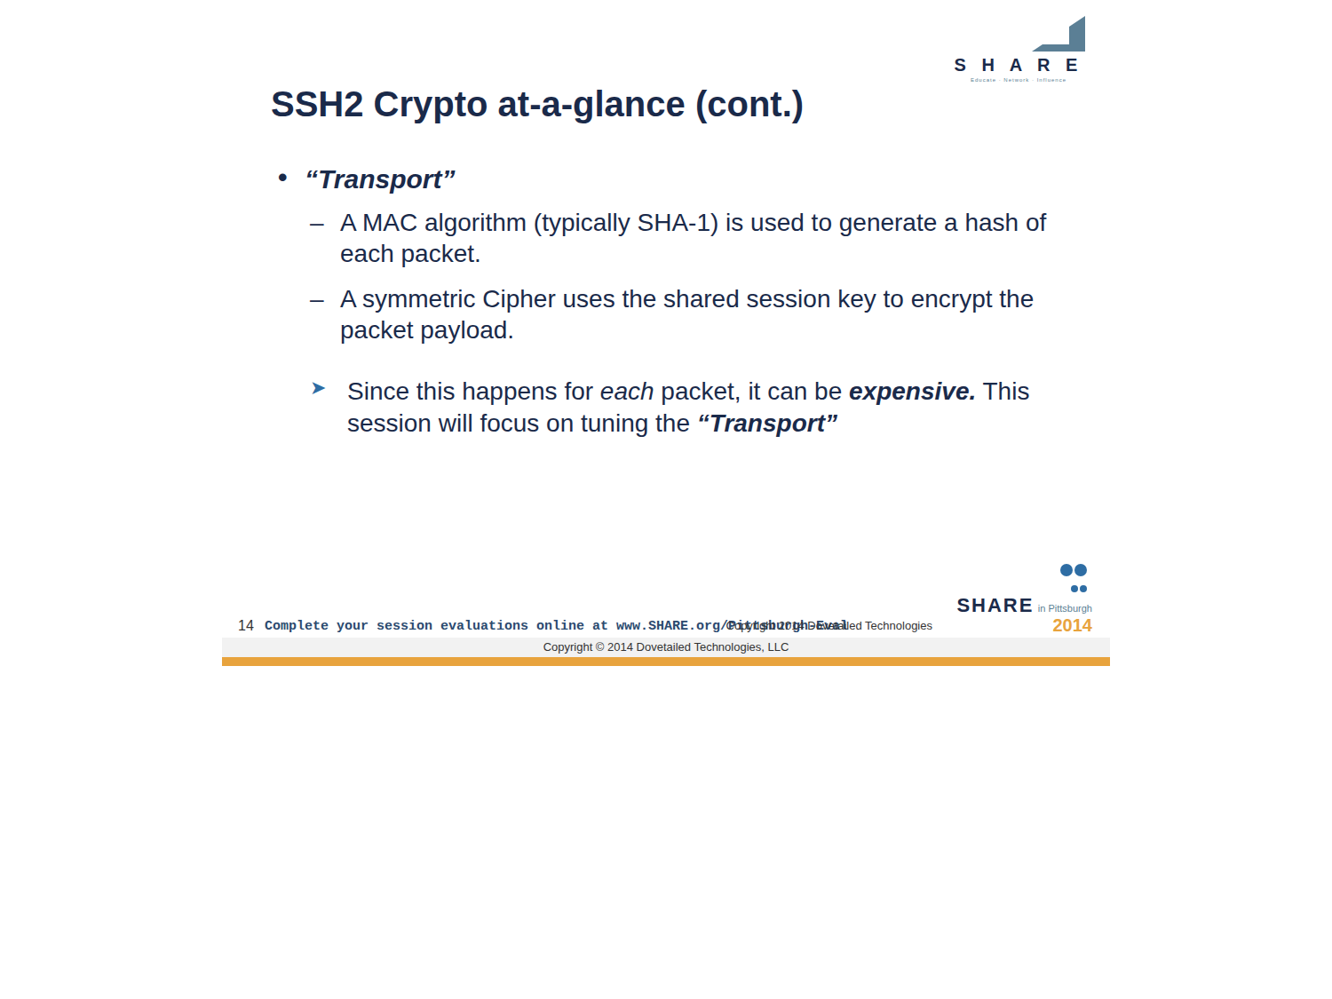S H A R E
Educate · Network · Influence
SSH2 Crypto at-a-glance (cont.)
“Transport”
A MAC algorithm (typically SHA-1) is used to generate a hash of each packet.
A symmetric Cipher uses the shared session key to encrypt the packet payload.
Since this happens for each packet, it can be expensive. This session will focus on tuning the “Transport”
14
Complete your session evaluations online at www.SHARE.org/Pittsburgh-Eval
Copyright 2014 Dovetailed Technologies
SHARE in Pittsburgh 2014
Copyright © 2014 Dovetailed Technologies, LLC